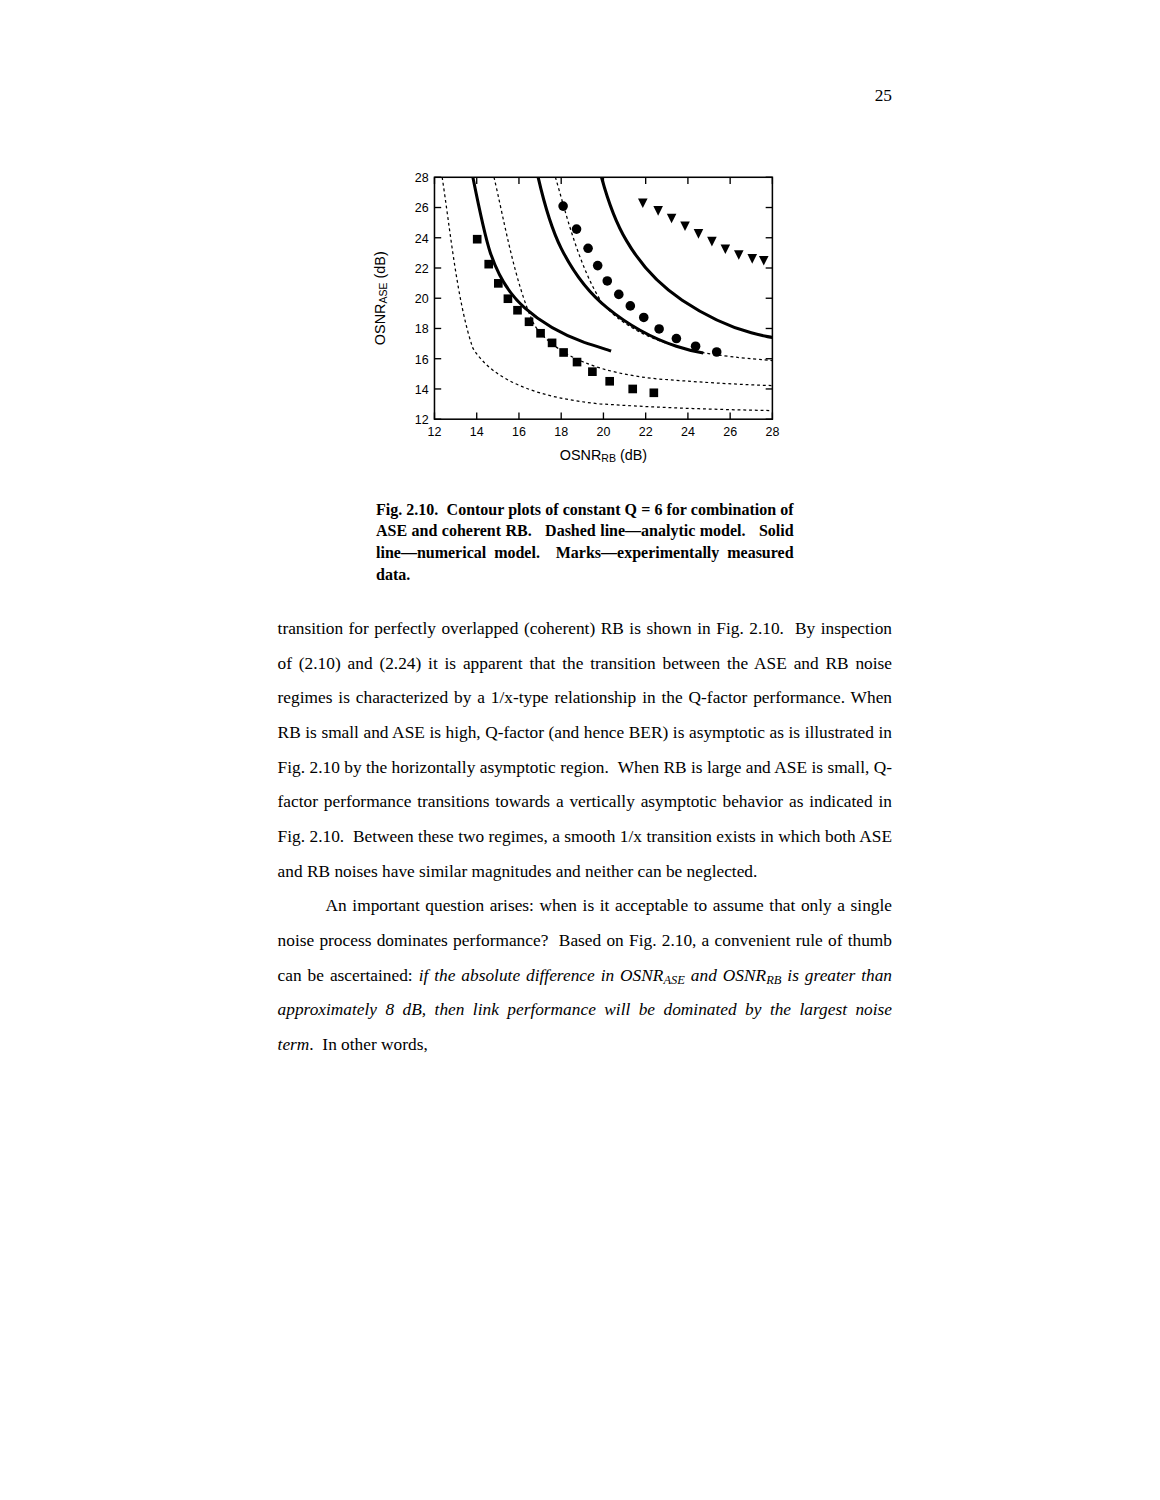25
12 14 16 18 20 22 24 26 28 12 14 16 18 20 22 24 26 28 OSNRRB (dB) OSNRASE (dB)
Fig. 2.10. Contour plots of constant Q = 6 for combination of ASE and coherent RB. Dashed line—analytic model. Solid line—numerical model. Marks—experimentally measured data.
transition for perfectly overlapped (coherent) RB is shown in Fig. 2.10. By inspection of (2.10) and (2.24) it is apparent that the transition between the ASE and RB noise regimes is characterized by a 1/x-type relationship in the Q-factor performance. When RB is small and ASE is high, Q-factor (and hence BER) is asymptotic as is illustrated in Fig. 2.10 by the horizontally asymptotic region. When RB is large and ASE is small, Q-factor performance transitions towards a vertically asymptotic behavior as indicated in Fig. 2.10. Between these two regimes, a smooth 1/x transition exists in which both ASE and RB noises have similar magnitudes and neither can be neglected.
An important question arises: when is it acceptable to assume that only a single noise process dominates performance? Based on Fig. 2.10, a convenient rule of thumb can be ascertained: if the absolute difference in OSNRASE and OSNRRB is greater than approximately 8 dB, then link performance will be dominated by the largest noise term. In other words,